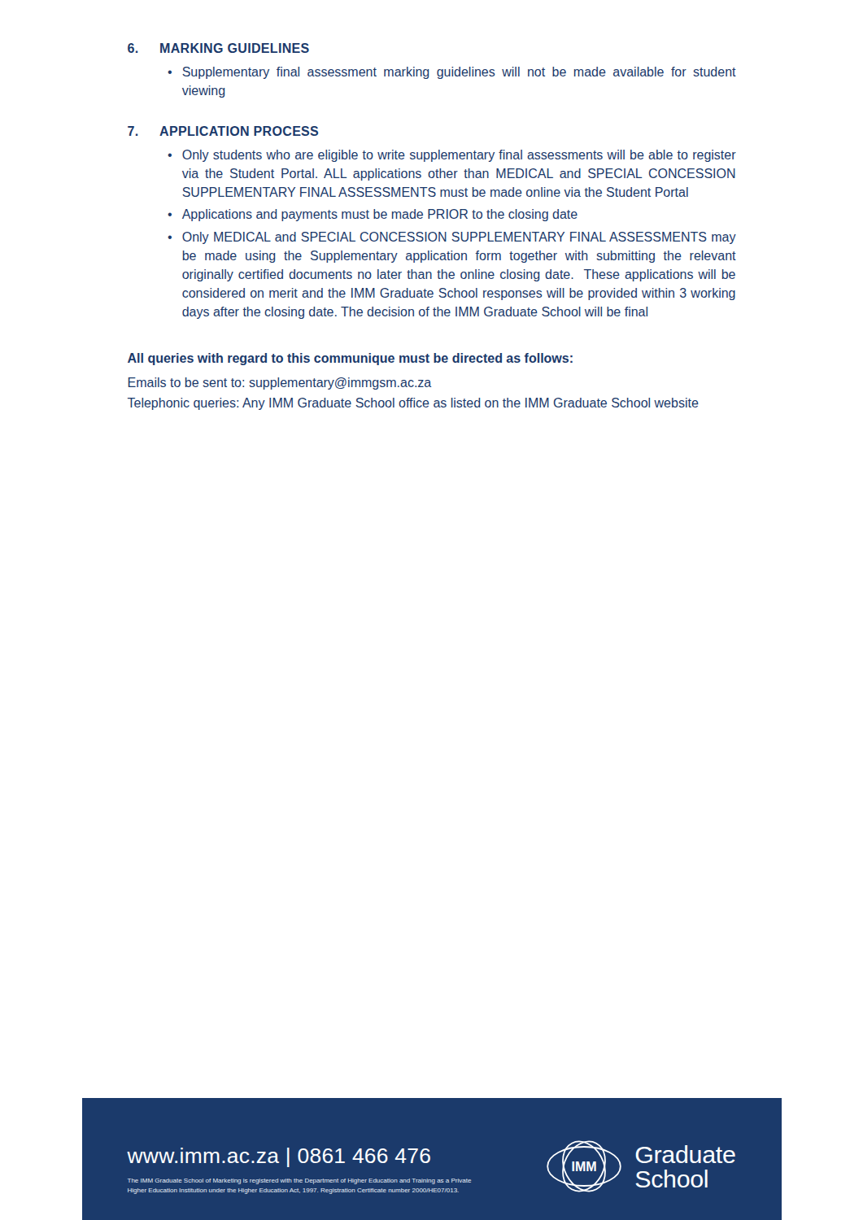6. MARKING GUIDELINES
Supplementary final assessment marking guidelines will not be made available for student viewing
7. APPLICATION PROCESS
Only students who are eligible to write supplementary final assessments will be able to register via the Student Portal. ALL applications other than MEDICAL and SPECIAL CONCESSION SUPPLEMENTARY FINAL ASSESSMENTS must be made online via the Student Portal
Applications and payments must be made PRIOR to the closing date
Only MEDICAL and SPECIAL CONCESSION SUPPLEMENTARY FINAL ASSESSMENTS may be made using the Supplementary application form together with submitting the relevant originally certified documents no later than the online closing date. These applications will be considered on merit and the IMM Graduate School responses will be provided within 3 working days after the closing date. The decision of the IMM Graduate School will be final
All queries with regard to this communique must be directed as follows:
Emails to be sent to: supplementary@immgsm.ac.za
Telephonic queries: Any IMM Graduate School office as listed on the IMM Graduate School website
www.imm.ac.za | 0861 466 476
The IMM Graduate School of Marketing is registered with the Department of Higher Education and Training as a Private
Higher Education Institution under the Higher Education Act, 1997. Registration Certificate number 2000/HE07/013.
IMM
Graduate School